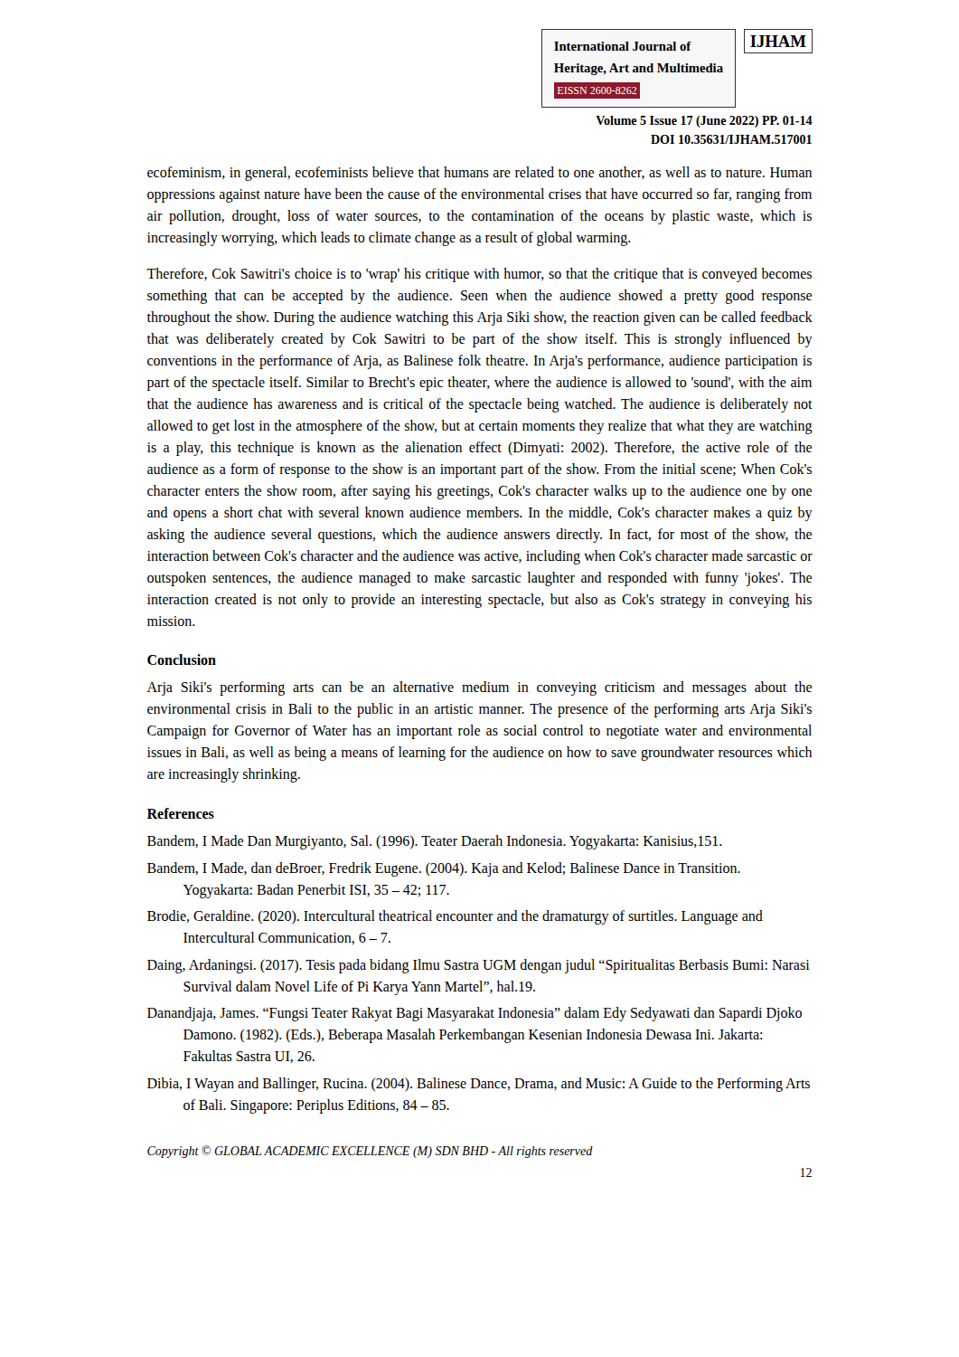International Journal of
Heritage, Art and Multimedia
EISSN 2600-8262 IJHAM
Volume 5 Issue 17 (June 2022) PP. 01-14
DOI 10.35631/IJHAM.517001
ecofeminism, in general, ecofeminists believe that humans are related to one another, as well as to nature. Human oppressions against nature have been the cause of the environmental crises that have occurred so far, ranging from air pollution, drought, loss of water sources, to the contamination of the oceans by plastic waste, which is increasingly worrying, which leads to climate change as a result of global warming.
Therefore, Cok Sawitri's choice is to 'wrap' his critique with humor, so that the critique that is conveyed becomes something that can be accepted by the audience. Seen when the audience showed a pretty good response throughout the show. During the audience watching this Arja Siki show, the reaction given can be called feedback that was deliberately created by Cok Sawitri to be part of the show itself. This is strongly influenced by conventions in the performance of Arja, as Balinese folk theatre. In Arja's performance, audience participation is part of the spectacle itself. Similar to Brecht's epic theater, where the audience is allowed to 'sound', with the aim that the audience has awareness and is critical of the spectacle being watched. The audience is deliberately not allowed to get lost in the atmosphere of the show, but at certain moments they realize that what they are watching is a play, this technique is known as the alienation effect (Dimyati: 2002). Therefore, the active role of the audience as a form of response to the show is an important part of the show. From the initial scene; When Cok's character enters the show room, after saying his greetings, Cok's character walks up to the audience one by one and opens a short chat with several known audience members. In the middle, Cok's character makes a quiz by asking the audience several questions, which the audience answers directly. In fact, for most of the show, the interaction between Cok's character and the audience was active, including when Cok's character made sarcastic or outspoken sentences, the audience managed to make sarcastic laughter and responded with funny 'jokes'. The interaction created is not only to provide an interesting spectacle, but also as Cok's strategy in conveying his mission.
Conclusion
Arja Siki's performing arts can be an alternative medium in conveying criticism and messages about the environmental crisis in Bali to the public in an artistic manner. The presence of the performing arts Arja Siki's Campaign for Governor of Water has an important role as social control to negotiate water and environmental issues in Bali, as well as being a means of learning for the audience on how to save groundwater resources which are increasingly shrinking.
References
Bandem, I Made Dan Murgiyanto, Sal. (1996). Teater Daerah Indonesia. Yogyakarta: Kanisius,151.
Bandem, I Made, dan deBroer, Fredrik Eugene. (2004). Kaja and Kelod; Balinese Dance in Transition. Yogyakarta: Badan Penerbit ISI, 35 – 42; 117.
Brodie, Geraldine. (2020). Intercultural theatrical encounter and the dramaturgy of surtitles. Language and Intercultural Communication, 6 – 7.
Daing, Ardaningsi. (2017). Tesis pada bidang Ilmu Sastra UGM dengan judul “Spiritualitas Berbasis Bumi: Narasi Survival dalam Novel Life of Pi Karya Yann Martel”, hal.19.
Danandjaja, James. “Fungsi Teater Rakyat Bagi Masyarakat Indonesia” dalam Edy Sedyawati dan Sapardi Djoko Damono. (1982). (Eds.), Beberapa Masalah Perkembangan Kesenian Indonesia Dewasa Ini. Jakarta: Fakultas Sastra UI, 26.
Dibia, I Wayan and Ballinger, Rucina. (2004). Balinese Dance, Drama, and Music: A Guide to the Performing Arts of Bali. Singapore: Periplus Editions, 84 – 85.
Copyright © GLOBAL ACADEMIC EXCELLENCE (M) SDN BHD - All rights reserved
12